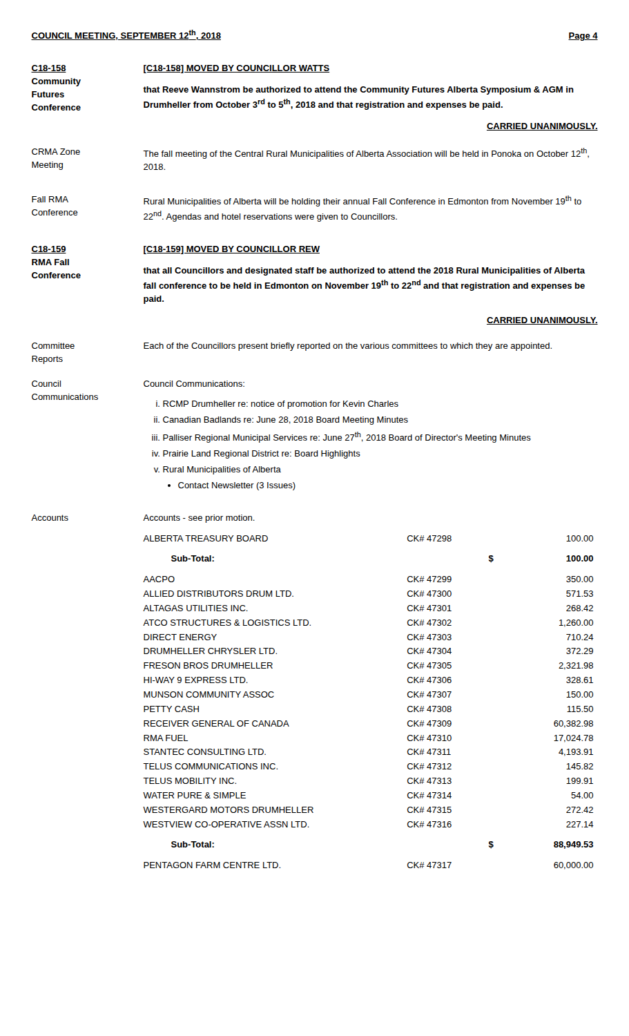COUNCIL MEETING, SEPTEMBER 12th, 2018 Page 4
C18-158
Community
Futures
Conference
[C18-158] MOVED BY COUNCILLOR WATTS
that Reeve Wannstrom be authorized to attend the Community Futures Alberta Symposium & AGM in Drumheller from October 3rd to 5th, 2018 and that registration and expenses be paid.
CARRIED UNANIMOUSLY.
CRMA Zone
Meeting
The fall meeting of the Central Rural Municipalities of Alberta Association will be held in Ponoka on October 12th, 2018.
Fall RMA
Conference
Rural Municipalities of Alberta will be holding their annual Fall Conference in Edmonton from November 19th to 22nd. Agendas and hotel reservations were given to Councillors.
C18-159
RMA Fall
Conference
[C18-159] MOVED BY COUNCILLOR REW
that all Councillors and designated staff be authorized to attend the 2018 Rural Municipalities of Alberta fall conference to be held in Edmonton on November 19th to 22nd and that registration and expenses be paid.
CARRIED UNANIMOUSLY.
Committee
Reports
Each of the Councillors present briefly reported on the various committees to which they are appointed.
Council
Communications
Council Communications:
RCMP Drumheller re: notice of promotion for Kevin Charles
Canadian Badlands re: June 28, 2018 Board Meeting Minutes
Palliser Regional Municipal Services re: June 27th, 2018 Board of Director's Meeting Minutes
Prairie Land Regional District re: Board Highlights
Rural Municipalities of Alberta
Contact Newsletter (3 Issues)
Accounts
Accounts - see prior motion.
| ALBERTA TREASURY BOARD | CK# 47298 | 100.00 |
| Sub-Total: | $ | 100.00 |
| AACPO | CK# 47299 | 350.00 |
| ALLIED DISTRIBUTORS DRUM LTD. | CK# 47300 | 571.53 |
| ALTAGAS UTILITIES INC. | CK# 47301 | 268.42 |
| ATCO STRUCTURES & LOGISTICS LTD. | CK# 47302 | 1,260.00 |
| DIRECT ENERGY | CK# 47303 | 710.24 |
| DRUMHELLER CHRYSLER LTD. | CK# 47304 | 372.29 |
| FRESON BROS DRUMHELLER | CK# 47305 | 2,321.98 |
| HI-WAY 9 EXPRESS LTD. | CK# 47306 | 328.61 |
| MUNSON COMMUNITY ASSOC | CK# 47307 | 150.00 |
| PETTY CASH | CK# 47308 | 115.50 |
| RECEIVER GENERAL OF CANADA | CK# 47309 | 60,382.98 |
| RMA FUEL | CK# 47310 | 17,024.78 |
| STANTEC CONSULTING LTD. | CK# 47311 | 4,193.91 |
| TELUS COMMUNICATIONS INC. | CK# 47312 | 145.82 |
| TELUS MOBILITY INC. | CK# 47313 | 199.91 |
| WATER PURE & SIMPLE | CK# 47314 | 54.00 |
| WESTERGARD MOTORS DRUMHELLER | CK# 47315 | 272.42 |
| WESTVIEW CO-OPERATIVE ASSN LTD. | CK# 47316 | 227.14 |
| Sub-Total: | $ | 88,949.53 |
| PENTAGON FARM CENTRE LTD. | CK# 47317 | 60,000.00 |